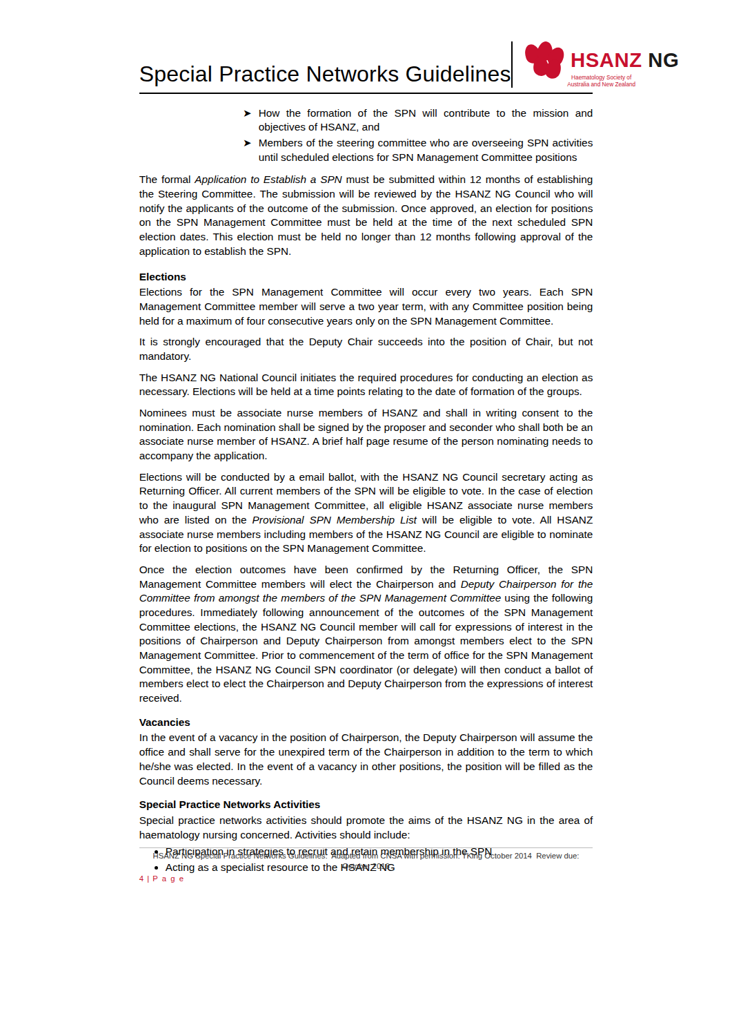Special Practice Networks Guidelines
HSANZ NG
Haematology Society of
Australia and New Zealand
➤ How the formation of the SPN will contribute to the mission and objectives of HSANZ, and
➤ Members of the steering committee who are overseeing SPN activities until scheduled elections for SPN Management Committee positions
The formal Application to Establish a SPN must be submitted within 12 months of establishing the Steering Committee. The submission will be reviewed by the HSANZ NG Council who will notify the applicants of the outcome of the submission. Once approved, an election for positions on the SPN Management Committee must be held at the time of the next scheduled SPN election dates. This election must be held no longer than 12 months following approval of the application to establish the SPN.
Elections
Elections for the SPN Management Committee will occur every two years. Each SPN Management Committee member will serve a two year term, with any Committee position being held for a maximum of four consecutive years only on the SPN Management Committee.
It is strongly encouraged that the Deputy Chair succeeds into the position of Chair, but not mandatory.
The HSANZ NG National Council initiates the required procedures for conducting an election as necessary. Elections will be held at a time points relating to the date of formation of the groups.
Nominees must be associate nurse members of HSANZ and shall in writing consent to the nomination. Each nomination shall be signed by the proposer and seconder who shall both be an associate nurse member of HSANZ. A brief half page resume of the person nominating needs to accompany the application.
Elections will be conducted by a email ballot, with the HSANZ NG Council secretary acting as Returning Officer. All current members of the SPN will be eligible to vote. In the case of election to the inaugural SPN Management Committee, all eligible HSANZ associate nurse members who are listed on the Provisional SPN Membership List will be eligible to vote. All HSANZ associate nurse members including members of the HSANZ NG Council are eligible to nominate for election to positions on the SPN Management Committee.
Once the election outcomes have been confirmed by the Returning Officer, the SPN Management Committee members will elect the Chairperson and Deputy Chairperson for the Committee from amongst the members of the SPN Management Committee using the following procedures. Immediately following announcement of the outcomes of the SPN Management Committee elections, the HSANZ NG Council member will call for expressions of interest in the positions of Chairperson and Deputy Chairperson from amongst members elect to the SPN Management Committee. Prior to commencement of the term of office for the SPN Management Committee, the HSANZ NG Council SPN coordinator (or delegate) will then conduct a ballot of members elect to elect the Chairperson and Deputy Chairperson from the expressions of interest received.
Vacancies
In the event of a vacancy in the position of Chairperson, the Deputy Chairperson will assume the office and shall serve for the unexpired term of the Chairperson in addition to the term to which he/she was elected. In the event of a vacancy in other positions, the position will be filled as the Council deems necessary.
Special Practice Networks Activities
Special practice networks activities should promote the aims of the HSANZ NG in the area of haematology nursing concerned. Activities should include:
Participation in strategies to recruit and retain membership in the SPN
Acting as a specialist resource to the HSANZ NG
HSANZ NG Special Practice Networks Guidelines: Adapted from CNSA with permission: TKing October 2014 Review due: October 2016
4 | P a g e